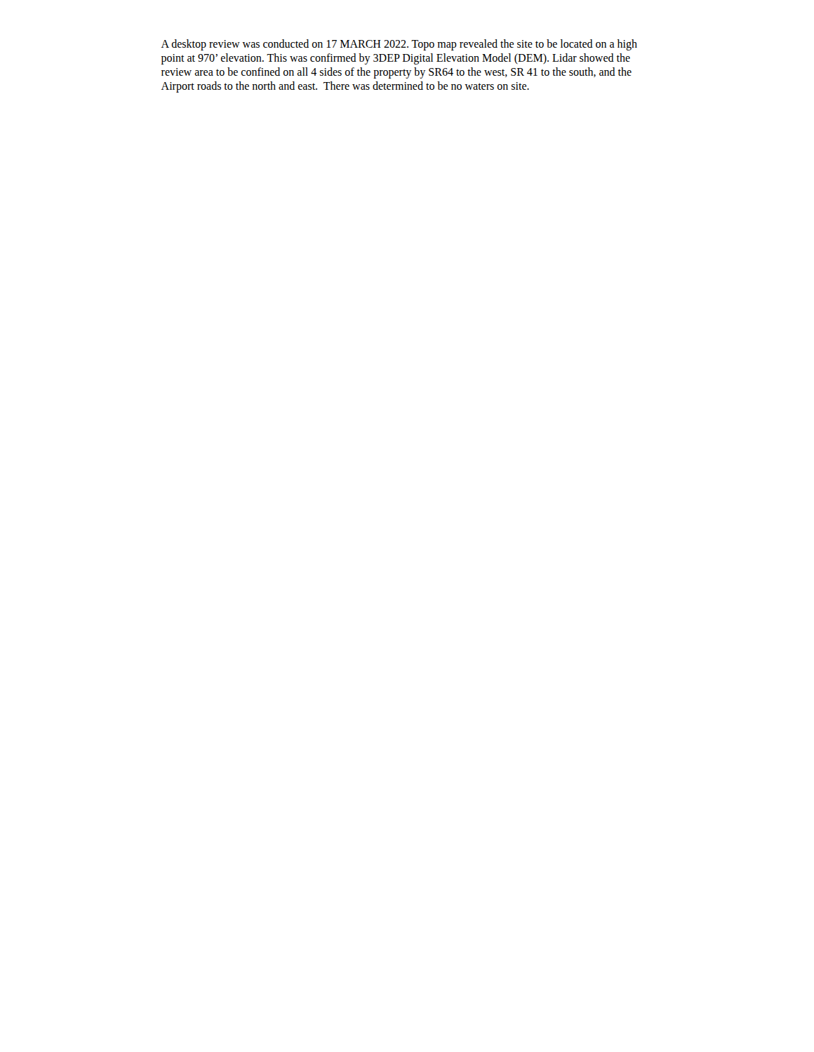A desktop review was conducted on 17 MARCH 2022. Topo map revealed the site to be located on a high point at 970’ elevation. This was confirmed by 3DEP Digital Elevation Model (DEM). Lidar showed the review area to be confined on all 4 sides of the property by SR64 to the west, SR 41 to the south, and the Airport roads to the north and east. There was determined to be no waters on site.